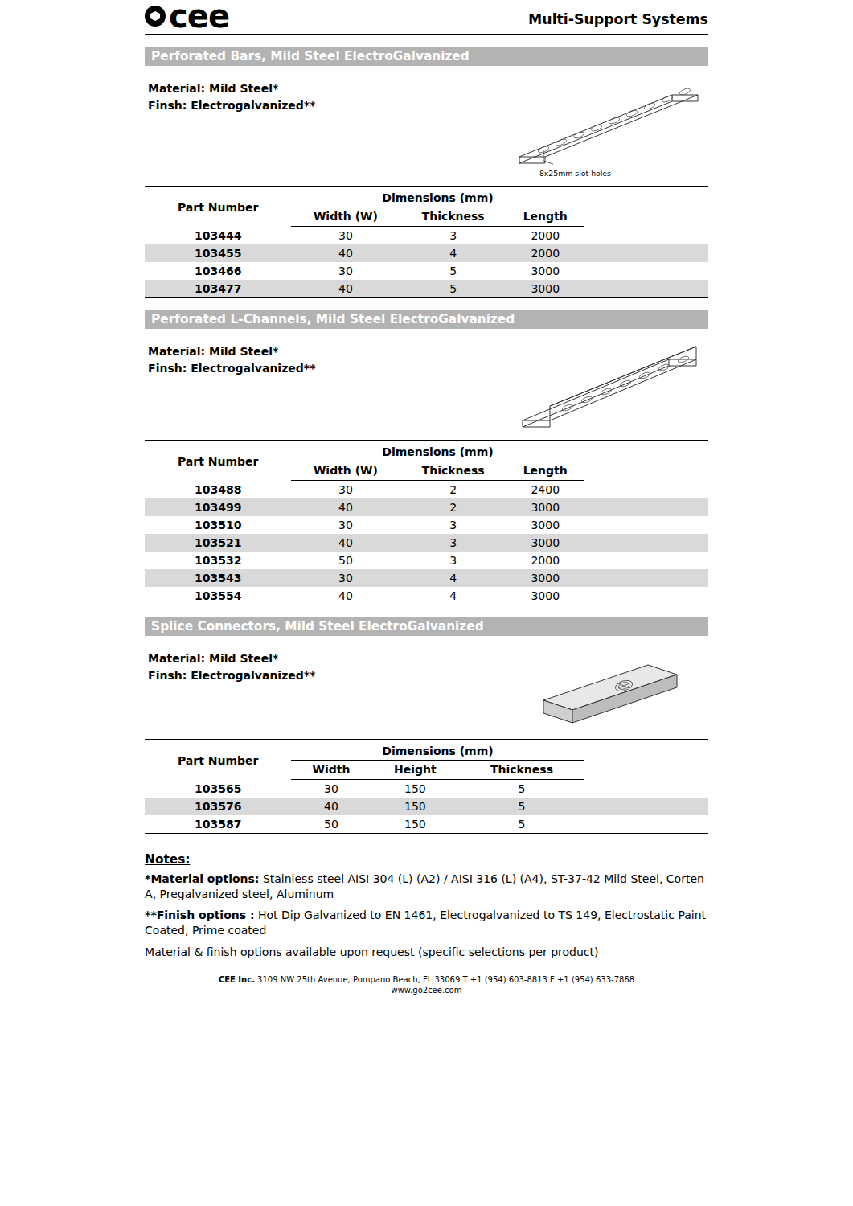cee
Multi-Support Systems
Perforated Bars, Mild Steel ElectroGalvanized
Material: Mild Steel*
Finsh: Electrogalvanized**
8x25mm slot holes
| Part Number | Dimensions (mm) | |
| --- | --- | --- |
| Width (W) | Thickness | Length |
| 103444 | 30 | 3 | 2000 | |
| 103455 | 40 | 4 | 2000 | |
| 103466 | 30 | 5 | 3000 | |
| 103477 | 40 | 5 | 3000 | |
Perforated L-Channels, Mild Steel ElectroGalvanized
Material: Mild Steel*
Finsh: Electrogalvanized**
| Part Number | Dimensions (mm) | |
| --- | --- | --- |
| Width (W) | Thickness | Length |
| 103488 | 30 | 2 | 2400 | |
| 103499 | 40 | 2 | 3000 | |
| 103510 | 30 | 3 | 3000 | |
| 103521 | 40 | 3 | 3000 | |
| 103532 | 50 | 3 | 2000 | |
| 103543 | 30 | 4 | 3000 | |
| 103554 | 40 | 4 | 3000 | |
Splice Connectors, Mild Steel ElectroGalvanized
Material: Mild Steel*
Finsh: Electrogalvanized**
| Part Number | Dimensions (mm) | |
| --- | --- | --- |
| Width | Height | Thickness |
| 103565 | 30 | 150 | 5 | |
| 103576 | 40 | 150 | 5 | |
| 103587 | 50 | 150 | 5 | |
Notes:
*Material options: Stainless steel AISI 304 (L) (A2) / AISI 316 (L) (A4), ST-37-42 Mild Steel, Corten A, Pregalvanized steel, Aluminum
**Finish options : Hot Dip Galvanized to EN 1461, Electrogalvanized to TS 149, Electrostatic Paint Coated, Prime coated
Material & finish options available upon request (specific selections per product)
CEE Inc. 3109 NW 25th Avenue, Pompano Beach, FL 33069 T +1 (954) 603-8813 F +1 (954) 633-7868
www.go2cee.com